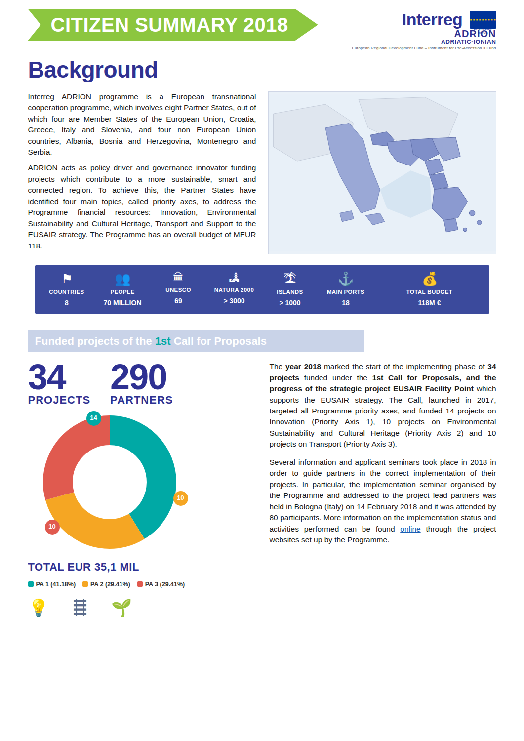CITIZEN SUMMARY 2018
Interreg EUROPEAN UNION
ADRION
ADRIATIC-IONIAN
European Regional Development Fund – Instrument for Pre-Accession II Fund
Background
Interreg ADRION programme is a European transnational cooperation programme, which involves eight Partner States, out of which four are Member States of the European Union, Croatia, Greece, Italy and Slovenia, and four non European Union countries, Albania, Bosnia and Herzegovina, Montenegro and Serbia.
ADRION acts as policy driver and governance innovator funding projects which contribute to a more sustainable, smart and connected region. To achieve this, the Partner States have identified four main topics, called priority axes, to address the Programme financial resources: Innovation, Environmental Sustainability and Cultural Heritage, Transport and Support to the EUSAIR strategy. The Programme has an overall budget of MEUR 118.
⚑
Countries
8
👥
People
70 MILLION
🏛
UNESCO
69
🏞
NATURA 2000
> 3000
🏝
Islands
> 1000
⚓
Main Ports
18
💰
Total Budget
118M €
Funded projects of the 1st Call for Proposals
34
Projects
290
Partners
14
10
10
TOTAL EUR 35,1 MIL
PA 1 (41.18%)
PA 2 (29.41%)
PA 3 (29.41%)
💡 🛤 🌱
The year 2018 marked the start of the implementing phase of 34 projects funded under the 1st Call for Proposals, and the progress of the strategic project EUSAIR Facility Point which supports the EUSAIR strategy. The Call, launched in 2017, targeted all Programme priority axes, and funded 14 projects on Innovation (Priority Axis 1), 10 projects on Environmental Sustainability and Cultural Heritage (Priority Axis 2) and 10 projects on Transport (Priority Axis 3).
Several information and applicant seminars took place in 2018 in order to guide partners in the correct implementation of their projects. In particular, the implementation seminar organised by the Programme and addressed to the project lead partners was held in Bologna (Italy) on 14 February 2018 and it was attended by 80 participants. More information on the implementation status and activities performed can be found online through the project websites set up by the Programme.